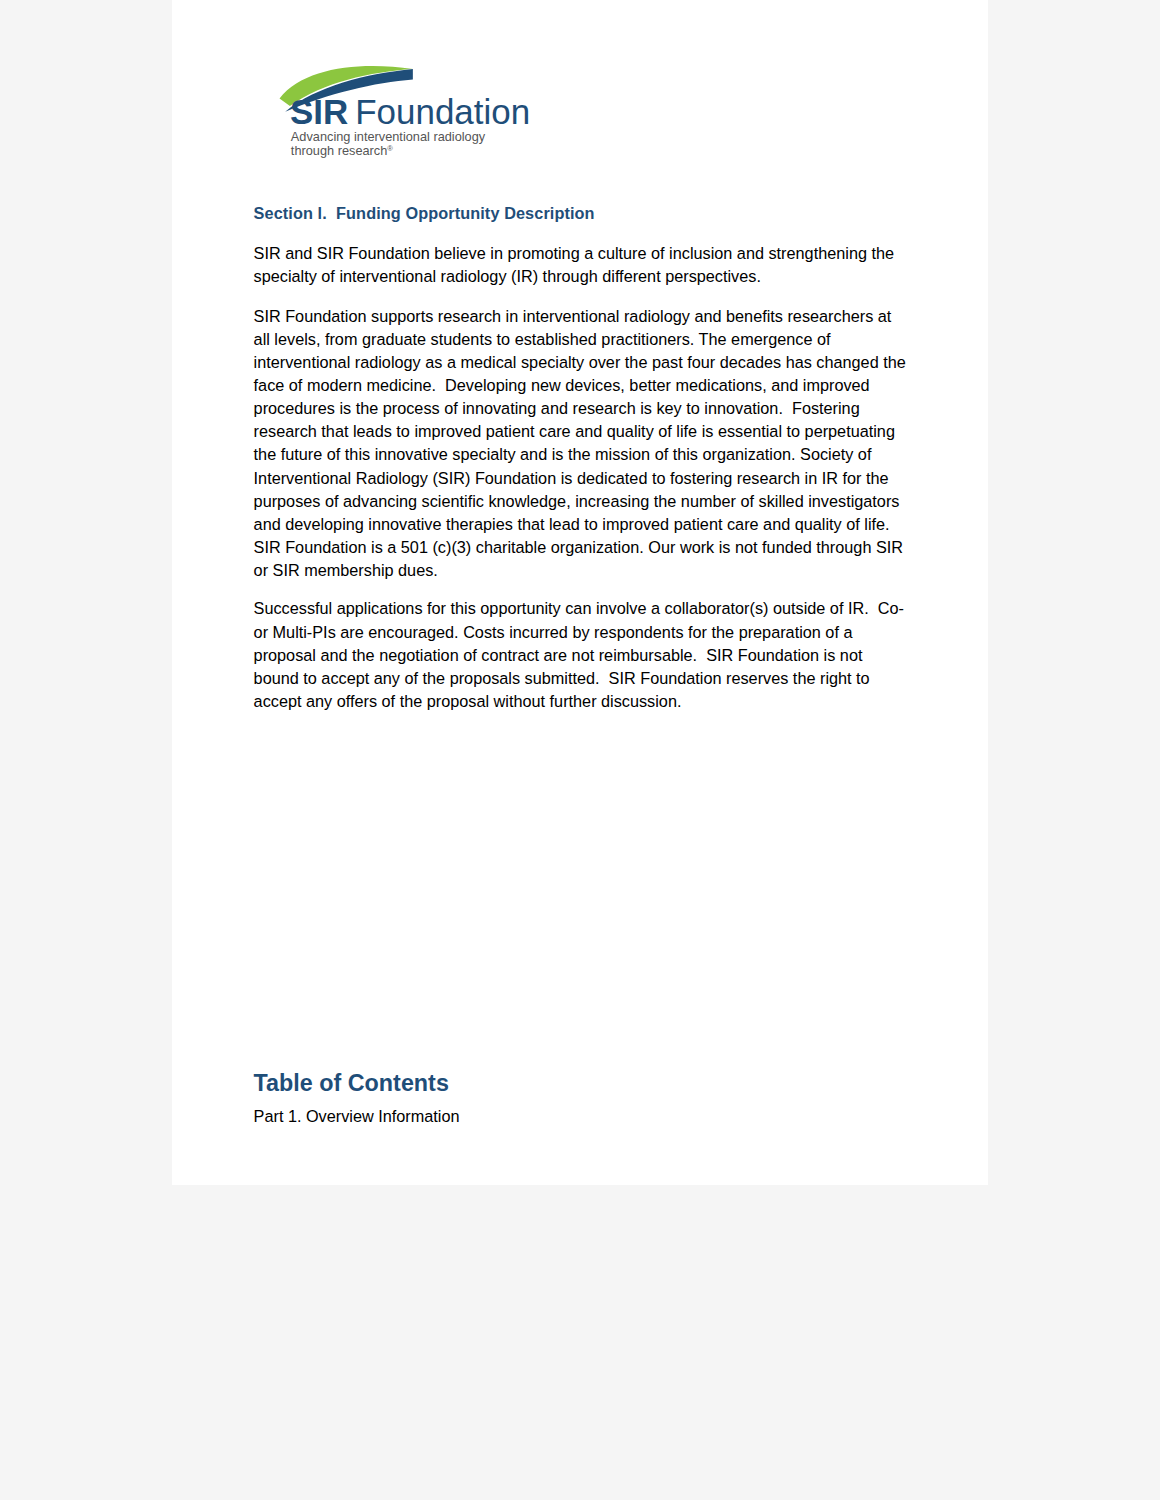Section l. Funding Opportunity Description
SIR and SIR Foundation believe in promoting a culture of inclusion and strengthening the specialty of interventional radiology (IR) through different perspectives.
SIR Foundation supports research in interventional radiology and benefits researchers at all levels, from graduate students to established practitioners. The emergence of interventional radiology as a medical specialty over the past four decades has changed the face of modern medicine. Developing new devices, better medications, and improved procedures is the process of innovating and research is key to innovation. Fostering research that leads to improved patient care and quality of life is essential to perpetuating the future of this innovative specialty and is the mission of this organization. Society of Interventional Radiology (SIR) Foundation is dedicated to fostering research in IR for the purposes of advancing scientific knowledge, increasing the number of skilled investigators and developing innovative therapies that lead to improved patient care and quality of life. SIR Foundation is a 501 (c)(3) charitable organization. Our work is not funded through SIR or SIR membership dues.
Successful applications for this opportunity can involve a collaborator(s) outside of IR. Co- or Multi-PIs are encouraged. Costs incurred by respondents for the preparation of a proposal and the negotiation of contract are not reimbursable. SIR Foundation is not bound to accept any of the proposals submitted. SIR Foundation reserves the right to accept any offers of the proposal without further discussion.
Table of Contents
Part 1. Overview Information